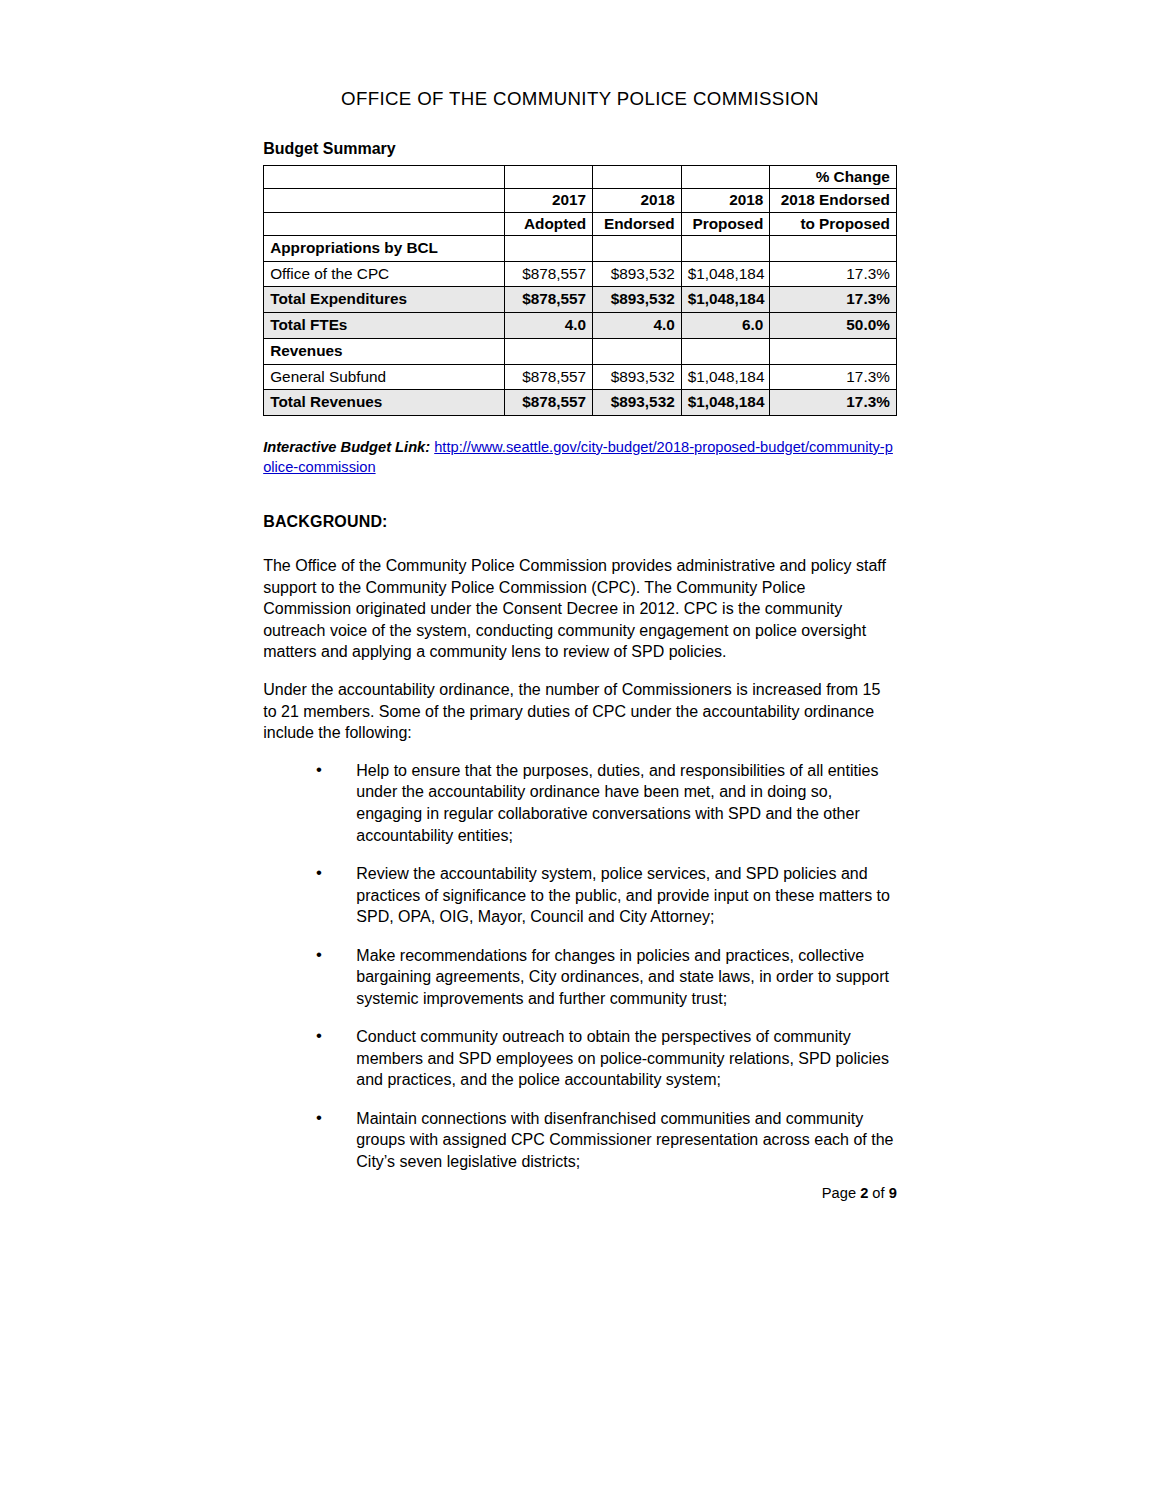OFFICE OF THE COMMUNITY POLICE COMMISSION
Budget Summary
| | | | | % Change |
| --- | --- | --- | --- | --- |
| | 2017 | 2018 | 2018 | 2018 Endorsed |
| | Adopted | Endorsed | Proposed | to Proposed |
| Appropriations by BCL | | | | |
| Office of the CPC | $878,557 | $893,532 | $1,048,184 | 17.3% |
| Total Expenditures | $878,557 | $893,532 | $1,048,184 | 17.3% |
| Total FTEs | 4.0 | 4.0 | 6.0 | 50.0% |
| Revenues | | | | |
| General Subfund | $878,557 | $893,532 | $1,048,184 | 17.3% |
| Total Revenues | $878,557 | $893,532 | $1,048,184 | 17.3% |
Interactive Budget Link: http://www.seattle.gov/city-budget/2018-proposed-budget/community-police-commission
BACKGROUND:
The Office of the Community Police Commission provides administrative and policy staff support to the Community Police Commission (CPC). The Community Police Commission originated under the Consent Decree in 2012. CPC is the community outreach voice of the system, conducting community engagement on police oversight matters and applying a community lens to review of SPD policies.
Under the accountability ordinance, the number of Commissioners is increased from 15 to 21 members. Some of the primary duties of CPC under the accountability ordinance include the following:
Help to ensure that the purposes, duties, and responsibilities of all entities under the accountability ordinance have been met, and in doing so, engaging in regular collaborative conversations with SPD and the other accountability entities;
Review the accountability system, police services, and SPD policies and practices of significance to the public, and provide input on these matters to SPD, OPA, OIG, Mayor, Council and City Attorney;
Make recommendations for changes in policies and practices, collective bargaining agreements, City ordinances, and state laws, in order to support systemic improvements and further community trust;
Conduct community outreach to obtain the perspectives of community members and SPD employees on police-community relations, SPD policies and practices, and the police accountability system;
Maintain connections with disenfranchised communities and community groups with assigned CPC Commissioner representation across each of the City’s seven legislative districts;
Page 2 of 9